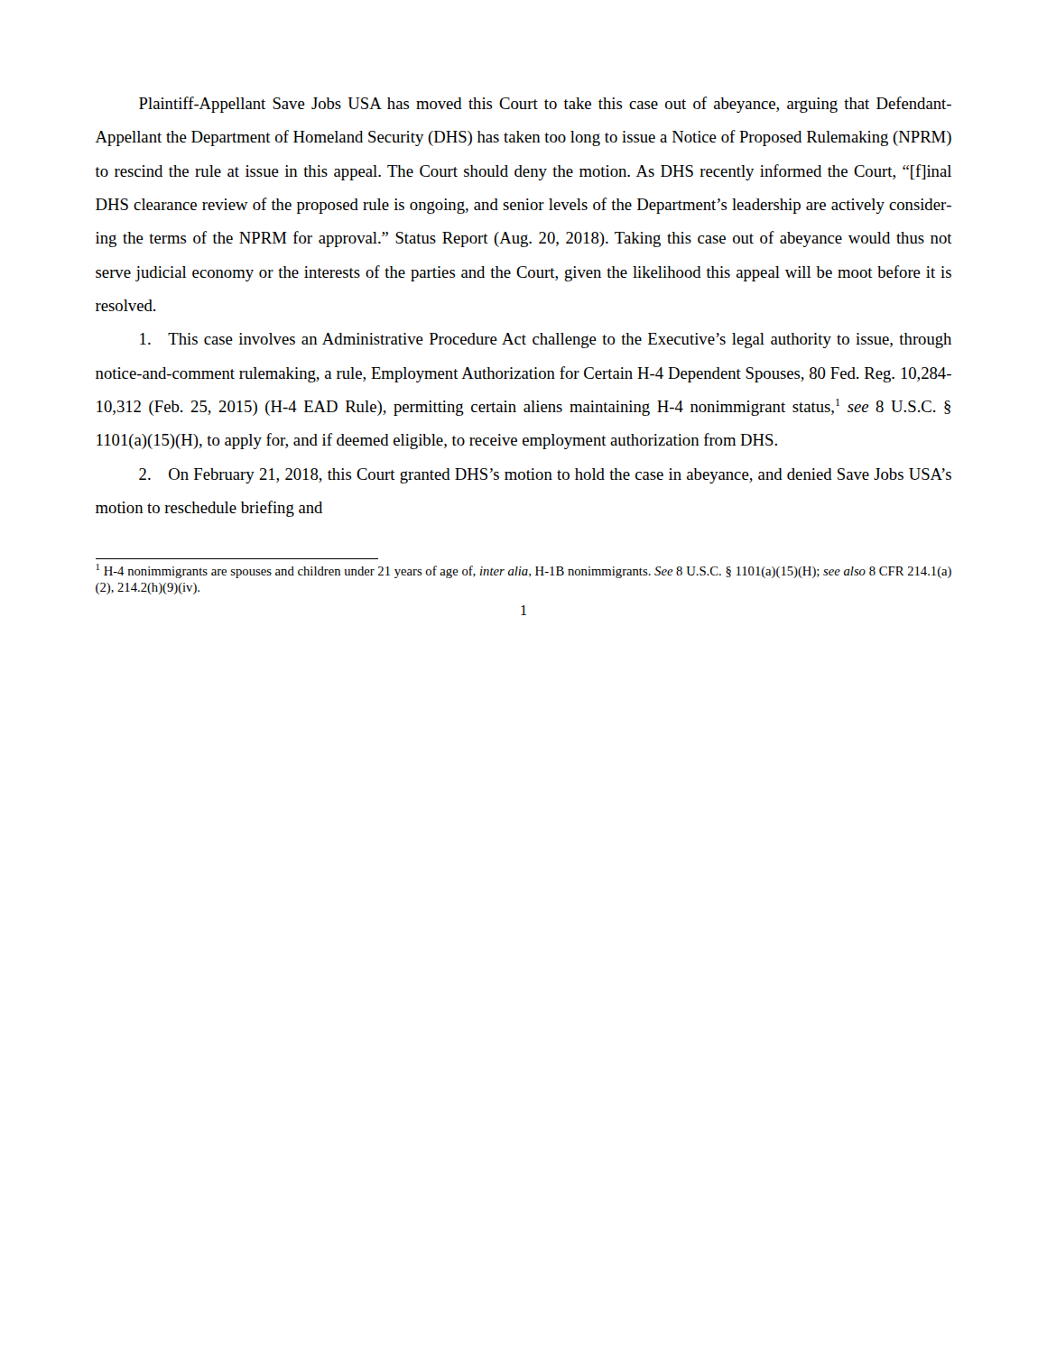Plaintiff-Appellant Save Jobs USA has moved this Court to take this case out of abeyance, arguing that Defendant-Appellant the Department of Homeland Security (DHS) has taken too long to issue a Notice of Proposed Rulemaking (NPRM) to rescind the rule at issue in this appeal. The Court should deny the motion. As DHS recently informed the Court, “[f]inal DHS clearance review of the proposed rule is ongoing, and senior levels of the Department’s leadership are actively considering the terms of the NPRM for approval.” Status Report (Aug. 20, 2018). Taking this case out of abeyance would thus not serve judicial economy or the interests of the parties and the Court, given the likelihood this appeal will be moot before it is resolved.
1. This case involves an Administrative Procedure Act challenge to the Executive’s legal authority to issue, through notice-and-comment rulemaking, a rule, Employment Authorization for Certain H-4 Dependent Spouses, 80 Fed. Reg. 10,284-10,312 (Feb. 25, 2015) (H-4 EAD Rule), permitting certain aliens maintaining H-4 nonimmigrant status,1 see 8 U.S.C. § 1101(a)(15)(H), to apply for, and if deemed eligible, to receive employment authorization from DHS.
2. On February 21, 2018, this Court granted DHS’s motion to hold the case in abeyance, and denied Save Jobs USA’s motion to reschedule briefing and
1 H-4 nonimmigrants are spouses and children under 21 years of age of, inter alia, H-1B nonimmigrants. See 8 U.S.C. § 1101(a)(15)(H); see also 8 CFR 214.1(a)(2), 214.2(h)(9)(iv).
1